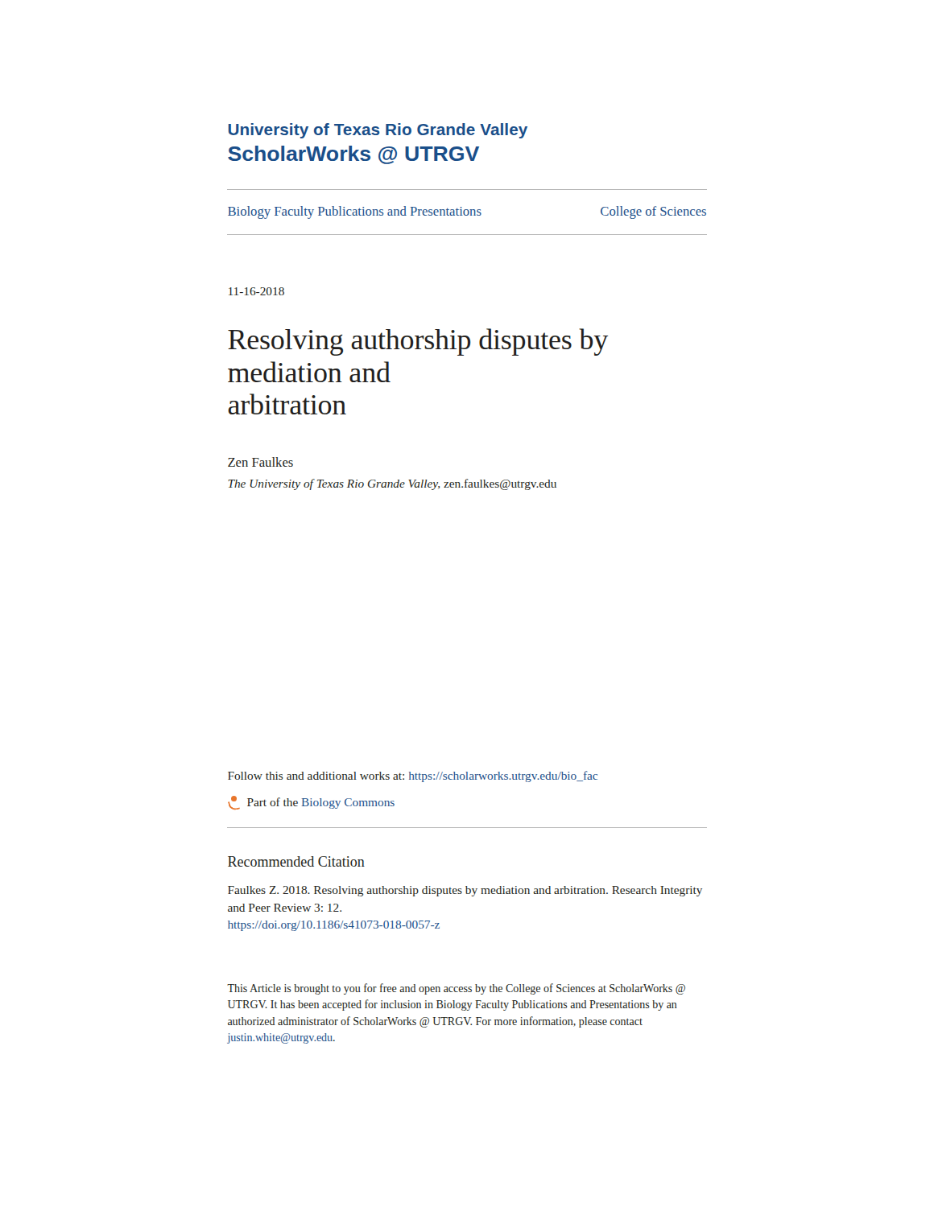University of Texas Rio Grande Valley
ScholarWorks @ UTRGV
Biology Faculty Publications and Presentations
College of Sciences
11-16-2018
Resolving authorship disputes by mediation and
arbitration
Zen Faulkes
The University of Texas Rio Grande Valley, zen.faulkes@utrgv.edu
Follow this and additional works at: https://scholarworks.utrgv.edu/bio_fac
Part of the Biology Commons
Recommended Citation
Faulkes Z. 2018. Resolving authorship disputes by mediation and arbitration. Research Integrity and Peer Review 3: 12.
https://doi.org/10.1186/s41073-018-0057-z
This Article is brought to you for free and open access by the College of Sciences at ScholarWorks @ UTRGV. It has been accepted for inclusion in Biology Faculty Publications and Presentations by an authorized administrator of ScholarWorks @ UTRGV. For more information, please contact justin.white@utrgv.edu.